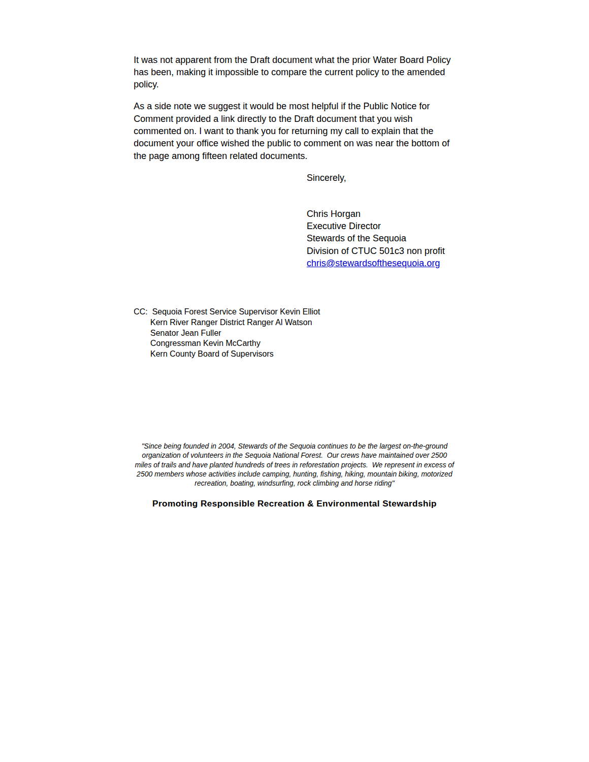It was not apparent from the Draft document what the prior Water Board Policy has been, making it impossible to compare the current policy to the amended policy.
As a side note we suggest it would be most helpful if the Public Notice for Comment provided a link directly to the Draft document that you wish commented on. I want to thank you for returning my call to explain that the document your office wished the public to comment on was near the bottom of the page among fifteen related documents.
Sincerely,
Chris Horgan
Executive Director
Stewards of the Sequoia
Division of CTUC 501c3 non profit
chris@stewardsofthesequoia.org
CC: Sequoia Forest Service Supervisor Kevin Elliot
Kern River Ranger District Ranger Al Watson
Senator Jean Fuller
Congressman Kevin McCarthy
Kern County Board of Supervisors
"Since being founded in 2004, Stewards of the Sequoia continues to be the largest on-the-ground organization of volunteers in the Sequoia National Forest. Our crews have maintained over 2500 miles of trails and have planted hundreds of trees in reforestation projects. We represent in excess of 2500 members whose activities include camping, hunting, fishing, hiking, mountain biking, motorized recreation, boating, windsurfing, rock climbing and horse riding"
Promoting Responsible Recreation & Environmental Stewardship